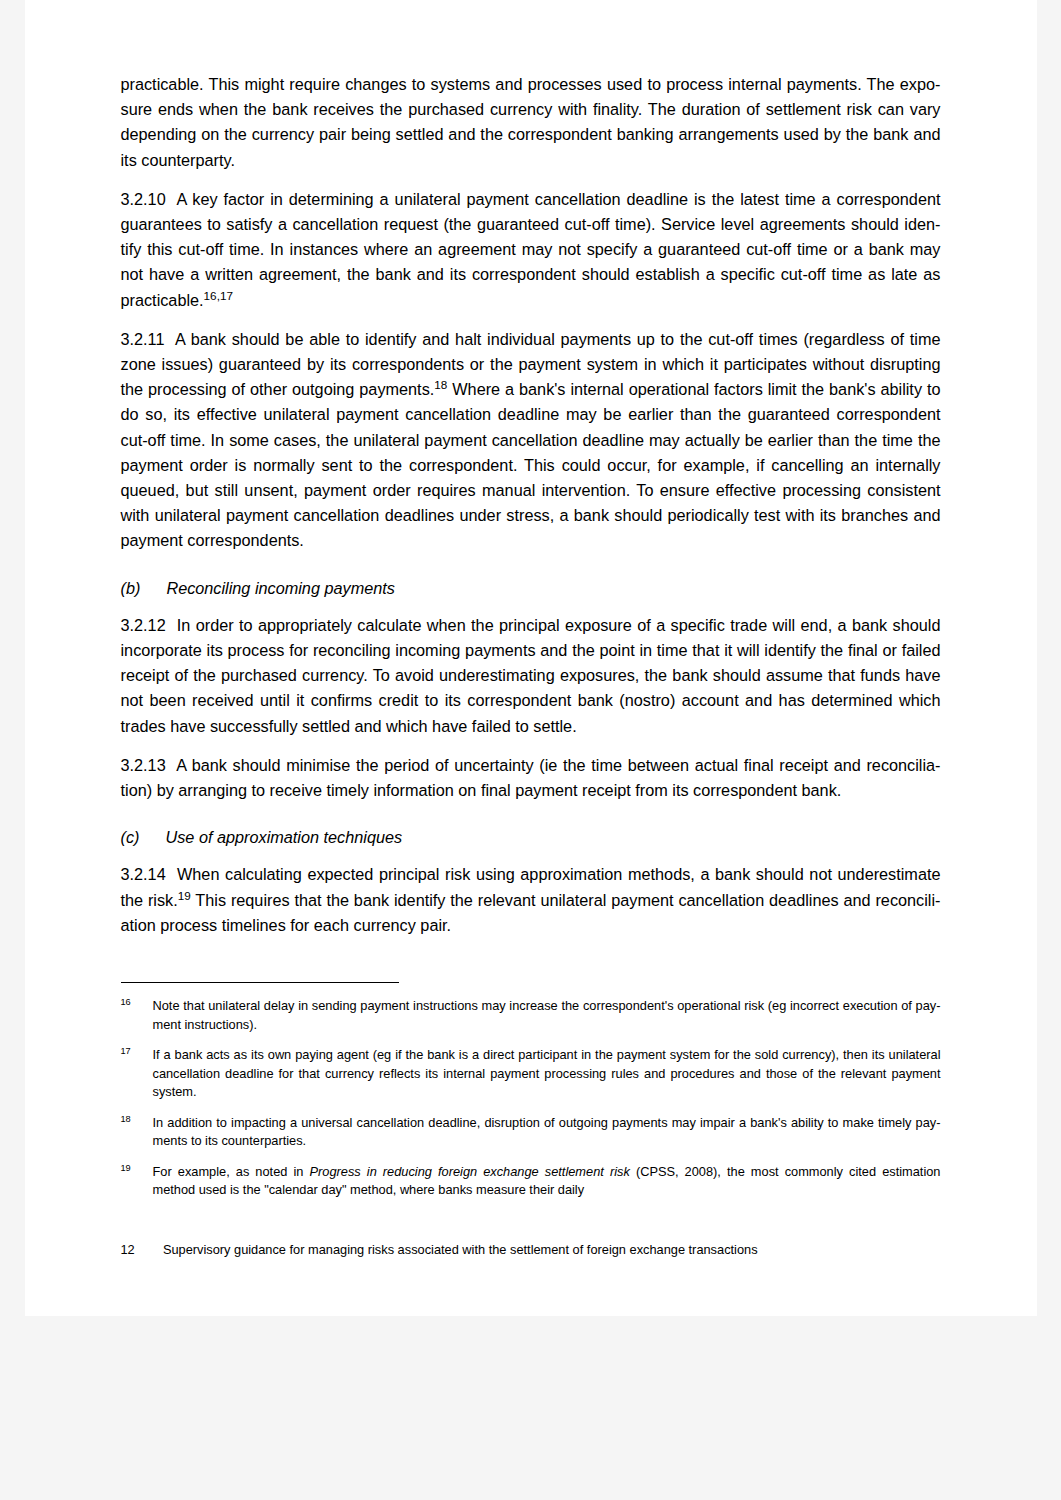practicable. This might require changes to systems and processes used to process internal payments. The exposure ends when the bank receives the purchased currency with finality. The duration of settlement risk can vary depending on the currency pair being settled and the correspondent banking arrangements used by the bank and its counterparty.
3.2.10 A key factor in determining a unilateral payment cancellation deadline is the latest time a correspondent guarantees to satisfy a cancellation request (the guaranteed cut-off time). Service level agreements should identify this cut-off time. In instances where an agreement may not specify a guaranteed cut-off time or a bank may not have a written agreement, the bank and its correspondent should establish a specific cut-off time as late as practicable.16,17
3.2.11 A bank should be able to identify and halt individual payments up to the cut-off times (regardless of time zone issues) guaranteed by its correspondents or the payment system in which it participates without disrupting the processing of other outgoing payments.18 Where a bank's internal operational factors limit the bank's ability to do so, its effective unilateral payment cancellation deadline may be earlier than the guaranteed correspondent cut-off time. In some cases, the unilateral payment cancellation deadline may actually be earlier than the time the payment order is normally sent to the correspondent. This could occur, for example, if cancelling an internally queued, but still unsent, payment order requires manual intervention. To ensure effective processing consistent with unilateral payment cancellation deadlines under stress, a bank should periodically test with its branches and payment correspondents.
(b) Reconciling incoming payments
3.2.12 In order to appropriately calculate when the principal exposure of a specific trade will end, a bank should incorporate its process for reconciling incoming payments and the point in time that it will identify the final or failed receipt of the purchased currency. To avoid underestimating exposures, the bank should assume that funds have not been received until it confirms credit to its correspondent bank (nostro) account and has determined which trades have successfully settled and which have failed to settle.
3.2.13 A bank should minimise the period of uncertainty (ie the time between actual final receipt and reconciliation) by arranging to receive timely information on final payment receipt from its correspondent bank.
(c) Use of approximation techniques
3.2.14 When calculating expected principal risk using approximation methods, a bank should not underestimate the risk.19 This requires that the bank identify the relevant unilateral payment cancellation deadlines and reconciliation process timelines for each currency pair.
16
Note that unilateral delay in sending payment instructions may increase the correspondent's operational risk (eg incorrect execution of payment instructions).
17
If a bank acts as its own paying agent (eg if the bank is a direct participant in the payment system for the sold currency), then its unilateral cancellation deadline for that currency reflects its internal payment processing rules and procedures and those of the relevant payment system.
18
In addition to impacting a universal cancellation deadline, disruption of outgoing payments may impair a bank's ability to make timely payments to its counterparties.
19
For example, as noted in Progress in reducing foreign exchange settlement risk (CPSS, 2008), the most commonly cited estimation method used is the "calendar day" method, where banks measure their daily
12
Supervisory guidance for managing risks associated with the settlement of foreign exchange transactions